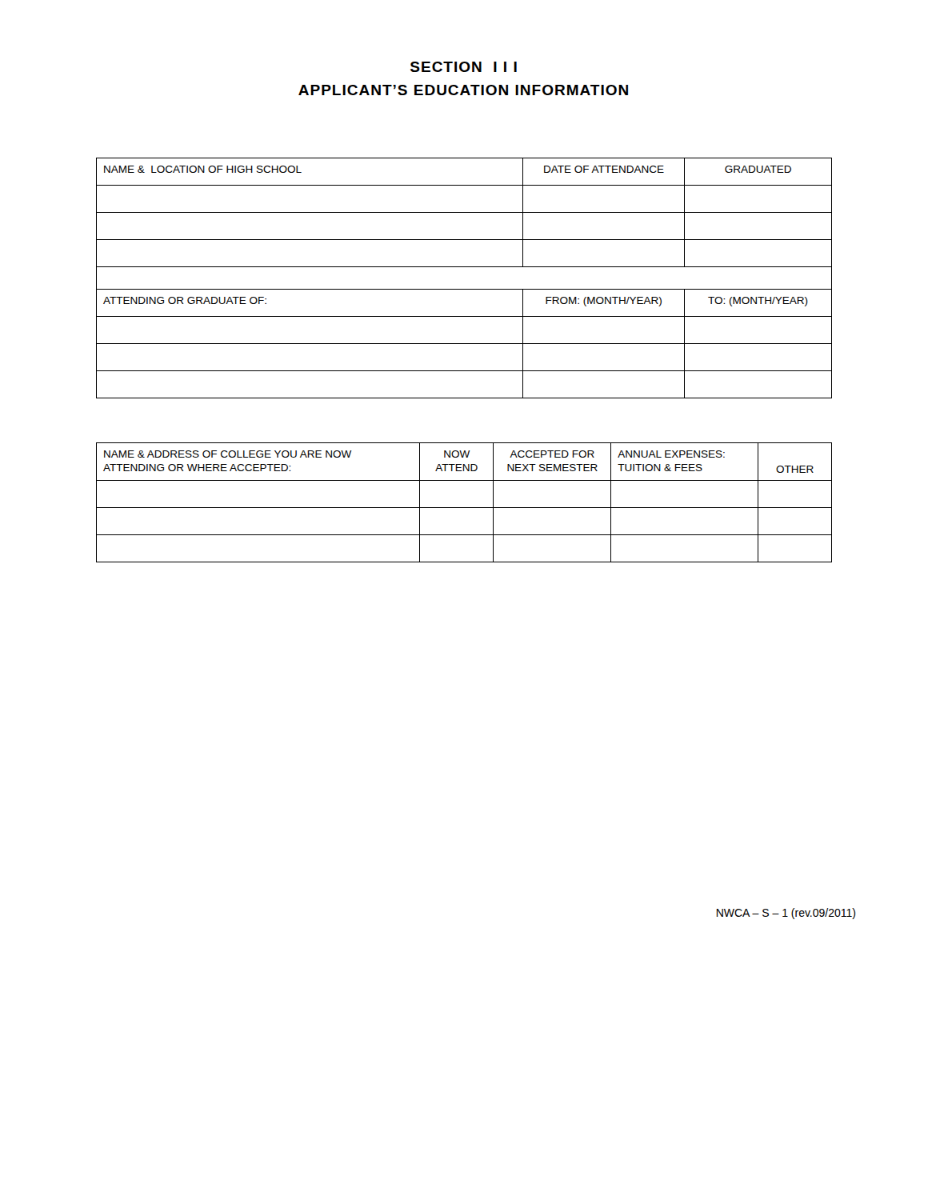SECTION I I I
APPLICANT’S EDUCATION INFORMATION
| NAME & LOCATION OF HIGH SCHOOL | DATE OF ATTENDANCE | GRADUATED |
| ATTENDING OR GRADUATE OF: | FROM: (MONTH/YEAR) | TO: (MONTH/YEAR) |
| NAME & ADDRESS OF COLLEGE YOU ARE NOW ATTENDING OR WHERE ACCEPTED: | NOW ATTEND | ACCEPTED FOR NEXT SEMESTER | ANNUAL EXPENSES: TUITION & FEES | OTHER |
NWCA – S – 1 (rev.09/2011)